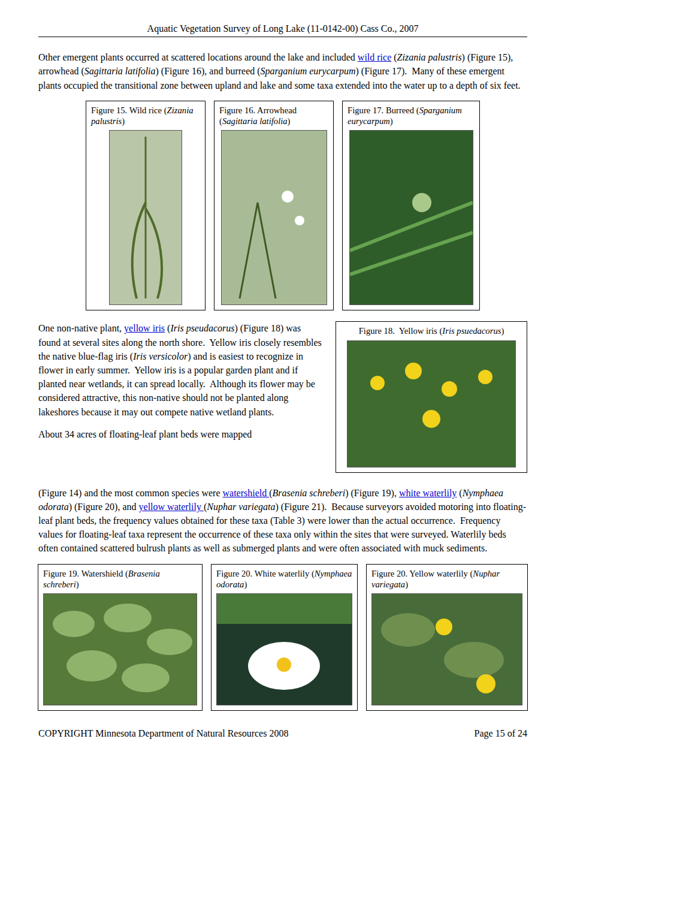Aquatic Vegetation Survey of Long Lake (11-0142-00) Cass Co., 2007
Other emergent plants occurred at scattered locations around the lake and included wild rice (Zizania palustris) (Figure 15), arrowhead (Sagittaria latifolia) (Figure 16), and burreed (Sparganium eurycarpum) (Figure 17). Many of these emergent plants occupied the transitional zone between upland and lake and some taxa extended into the water up to a depth of six feet.
Figure 15. Wild rice (Zizania palustris)
Figure 16. Arrowhead (Sagittaria latifolia)
Figure 17. Burreed (Sparganium eurycarpum)
Figure 18. Yellow iris (Iris psuedacorus)
One non-native plant, yellow iris (Iris pseudacorus) (Figure 18) was found at several sites along the north shore. Yellow iris closely resembles the native blue-flag iris (Iris versicolor) and is easiest to recognize in flower in early summer. Yellow iris is a popular garden plant and if planted near wetlands, it can spread locally. Although its flower may be considered attractive, this non-native should not be planted along lakeshores because it may out compete native wetland plants.
About 34 acres of floating-leaf plant beds were mapped
(Figure 14) and the most common species were watershield (Brasenia schreberi) (Figure 19), white waterlily (Nymphaea odorata) (Figure 20), and yellow waterlily (Nuphar variegata) (Figure 21). Because surveyors avoided motoring into floating-leaf plant beds, the frequency values obtained for these taxa (Table 3) were lower than the actual occurrence. Frequency values for floating-leaf taxa represent the occurrence of these taxa only within the sites that were surveyed. Waterlily beds often contained scattered bulrush plants as well as submerged plants and were often associated with muck sediments.
Figure 19. Watershield (Brasenia schreberi)
Figure 20. White waterlily (Nymphaea odorata)
Figure 20. Yellow waterlily (Nuphar variegata)
COPYRIGHT Minnesota Department of Natural Resources 2008 Page 15 of 24